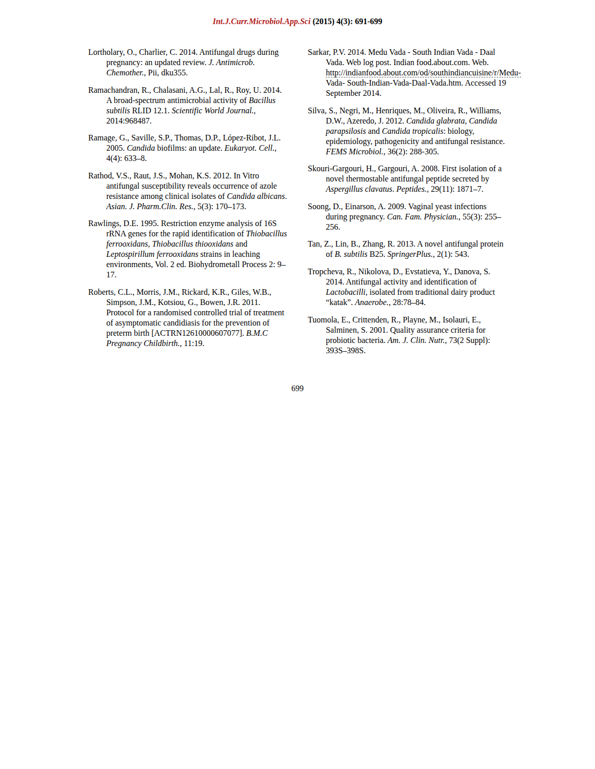Int.J.Curr.Microbiol.App.Sci (2015) 4(3): 691-699
Lortholary, O., Charlier, C. 2014. Antifungal drugs during pregnancy: an updated review. J. Antimicrob. Chemother., Pii, dku355.
Ramachandran, R., Chalasani, A.G., Lal, R., Roy, U. 2014. A broad-spectrum antimicrobial activity of Bacillus subtilis RLID 12.1. Scientific World Journal., 2014:968487.
Ramage, G., Saville, S.P., Thomas, D.P., López-Ribot, J.L. 2005. Candida biofilms: an update. Eukaryot. Cell., 4(4): 633–8.
Rathod, V.S., Raut, J.S., Mohan, K.S. 2012. In Vitro antifungal susceptibility reveals occurrence of azole resistance among clinical isolates of Candida albicans. Asian. J. Pharm.Clin. Res., 5(3): 170–173.
Rawlings, D.E. 1995. Restriction enzyme analysis of 16S rRNA genes for the rapid identification of Thiobacillus ferrooxidans, Thiobacillus thiooxidans and Leptospirillum ferrooxidans strains in leaching environments, Vol. 2 ed. Biohydrometall Process 2: 9–17.
Roberts, C.L., Morris, J.M., Rickard, K.R., Giles, W.B., Simpson, J.M., Kotsiou, G., Bowen, J.R. 2011. Protocol for a randomised controlled trial of treatment of asymptomatic candidiasis for the prevention of preterm birth [ACTRN12610000607077]. B.M.C Pregnancy Childbirth., 11:19.
Sarkar, P.V. 2014. Medu Vada - South Indian Vada - Daal Vada. Web log post. Indian food.about.com. Web. http://indianfood.about.com/od/southindiancuisine/r/Medu- Vada- South-Indian-Vada-Daal-Vada.htm. Accessed 19 September 2014.
Silva, S., Negri, M., Henriques, M., Oliveira, R., Williams, D.W., Azeredo, J. 2012. Candida glabrata, Candida parapsilosis and Candida tropicalis: biology, epidemiology, pathogenicity and antifungal resistance. FEMS Microbiol., 36(2): 288-305.
Skouri-Gargouri, H., Gargouri, A. 2008. First isolation of a novel thermostable antifungal peptide secreted by Aspergillus clavatus. Peptides., 29(11): 1871–7.
Soong, D., Einarson, A. 2009. Vaginal yeast infections during pregnancy. Can. Fam. Physician., 55(3): 255–256.
Tan, Z., Lin, B., Zhang, R. 2013. A novel antifungal protein of B. subtilis B25. SpringerPlus., 2(1): 543.
Tropcheva, R., Nikolova, D., Evstatieva, Y., Danova, S. 2014. Antifungal activity and identification of Lactobacilli, isolated from traditional dairy product “katak”. Anaerobe., 28:78–84.
Tuomola, E., Crittenden, R., Playne, M., Isolauri, E., Salminen, S. 2001. Quality assurance criteria for probiotic bacteria. Am. J. Clin. Nutr., 73(2 Suppl): 393S–398S.
699